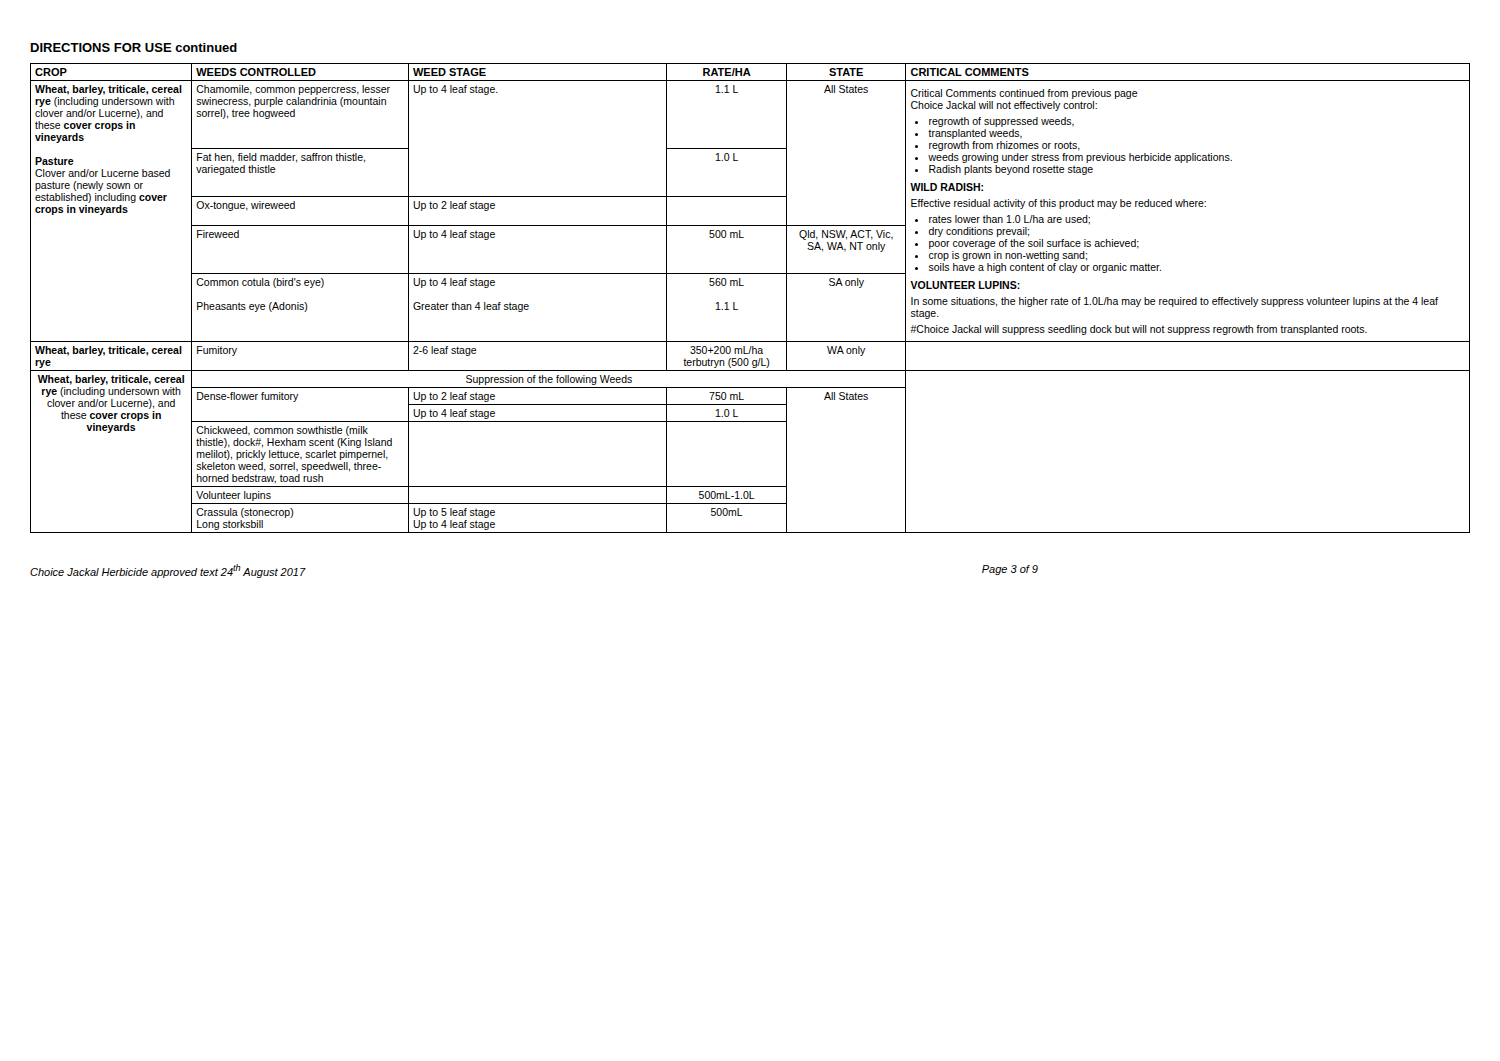DIRECTIONS FOR USE continued
| CROP | WEEDS CONTROLLED | WEED STAGE | RATE/HA | STATE | CRITICAL COMMENTS |
| --- | --- | --- | --- | --- | --- |
| Wheat, barley, triticale, cereal rye (including undersown with clover and/or Lucerne), and these cover crops in vineyards Pasture Clover and/or Lucerne based pasture (newly sown or established) including cover crops in vineyards | Chamomile, common peppercress, lesser swinecress, purple calandrinia (mountain sorrel), tree hogweed | Up to 4 leaf stage. | 1.1 L | All States | Critical Comments continued from previous page Choice Jackal will not effectively control: regrowth of suppressed weeds, transplanted weeds, regrowth from rhizomes or roots, weeds growing under stress from previous herbicide applications. Radish plants beyond rosette stage WILD RADISH: Effective residual activity of this product may be reduced where: rates lower than 1.0 L/ha are used; dry conditions prevail; poor coverage of the soil surface is achieved; crop is grown in non-wetting sand; soils have a high content of clay or organic matter. VOLUNTEER LUPINS: In some situations, the higher rate of 1.0L/ha may be required to effectively suppress volunteer lupins at the 4 leaf stage. #Choice Jackal will suppress seedling dock but will not suppress regrowth from transplanted roots. |
| Fat hen, field madder, saffron thistle, variegated thistle | 1.0 L |
| Ox-tongue, wireweed | Up to 2 leaf stage | |
| Fireweed | Up to 4 leaf stage | 500 mL | Qld, NSW, ACT, Vic, SA, WA, NT only |
| Common cotula (bird's eye) Pheasants eye (Adonis) | Up to 4 leaf stage Greater than 4 leaf stage | 560 mL 1.1 L | SA only |
| Wheat, barley, triticale, cereal rye | Fumitory | 2-6 leaf stage | 350+200 mL/ha terbutryn (500 g/L) | WA only | |
| Wheat, barley, triticale, cereal rye (including undersown with clover and/or Lucerne), and these cover crops in vineyards | Suppression of the following Weeds | |
| Dense-flower fumitory | Up to 2 leaf stage | 750 mL | All States |
| Up to 4 leaf stage | 1.0 L |
| Chickweed, common sowthistle (milk thistle), dock#, Hexham scent (King Island melilot), prickly lettuce, scarlet pimpernel, skeleton weed, sorrel, speedwell, three-horned bedstraw, toad rush | | |
| Volunteer lupins | | 500mL-1.0L |
| Crassula (stonecrop) Long storksbill | Up to 5 leaf stage Up to 4 leaf stage | 500mL |
Choice Jackal Herbicide approved text 24th August 2017 Page 3 of 9